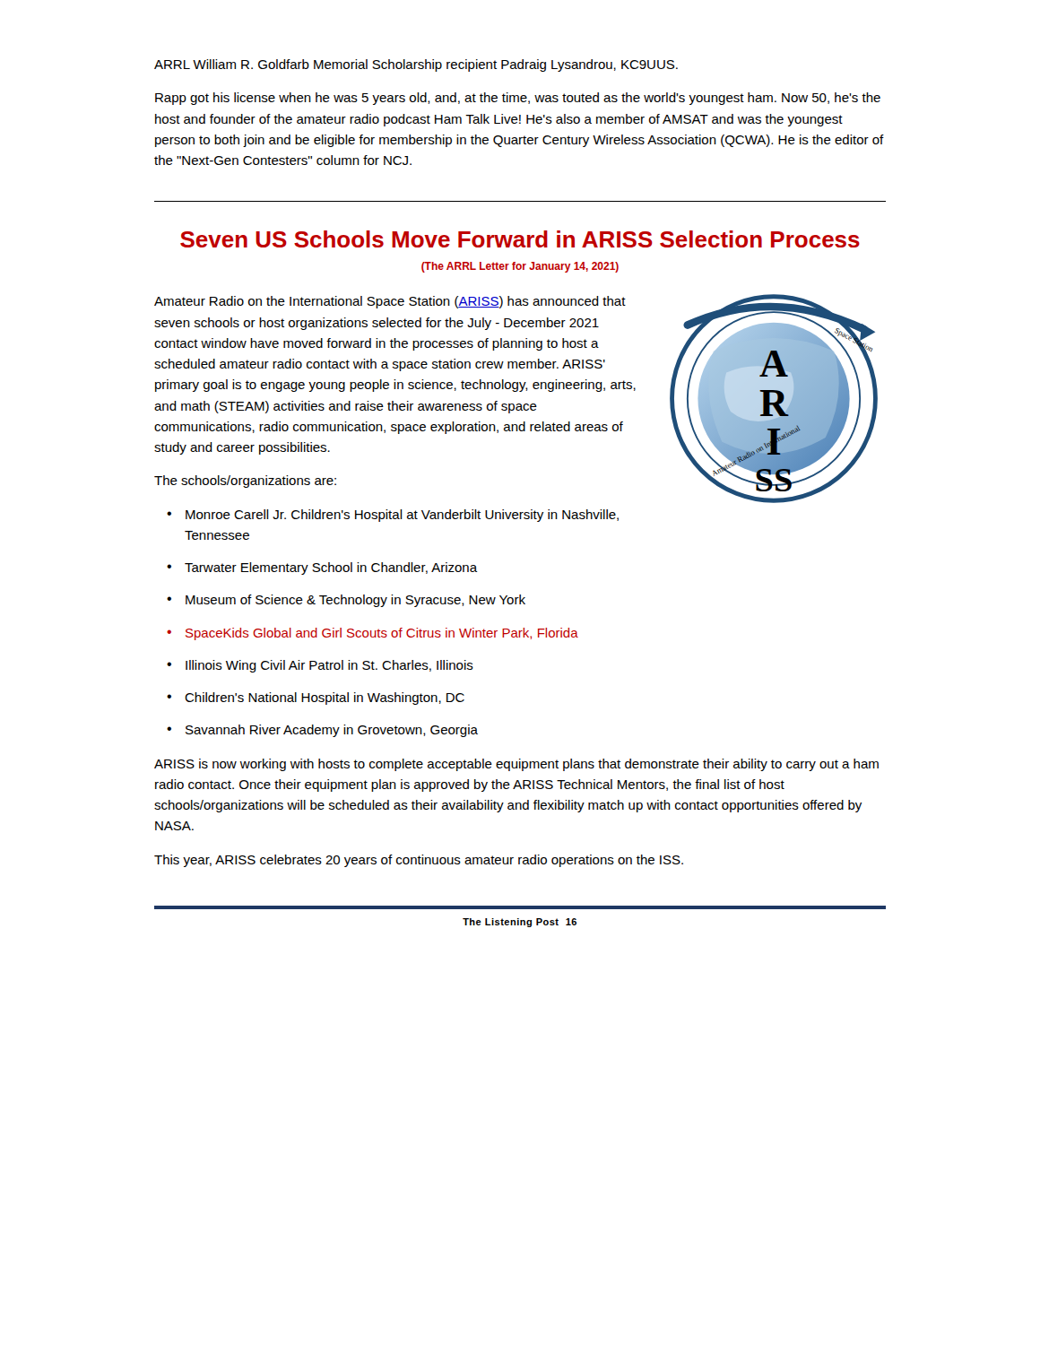ARRL William R. Goldfarb Memorial Scholarship recipient Padraig Lysandrou, KC9UUS.
Rapp got his license when he was 5 years old, and, at the time, was touted as the world's youngest ham. Now 50, he's the host and founder of the amateur radio podcast Ham Talk Live! He's also a member of AMSAT and was the youngest person to both join and be eligible for membership in the Quarter Century Wireless Association (QCWA). He is the editor of the "Next-Gen Contesters" column for NCJ.
Seven US Schools Move Forward in ARISS Selection Process
(The ARRL Letter for January 14, 2021)
Amateur Radio on the International Space Station (ARISS) has announced that seven schools or host organizations selected for the July - December 2021 contact window have moved forward in the processes of planning to host a scheduled amateur radio contact with a space station crew member. ARISS' primary goal is to engage young people in science, technology, engineering, arts, and math (STEAM) activities and raise their awareness of space communications, radio communication, space exploration, and related areas of study and career possibilities.
The schools/organizations are:
Monroe Carell Jr. Children's Hospital at Vanderbilt University in Nashville, Tennessee
Tarwater Elementary School in Chandler, Arizona
Museum of Science & Technology in Syracuse, New York
SpaceKids Global and Girl Scouts of Citrus in Winter Park, Florida
Illinois Wing Civil Air Patrol in St. Charles, Illinois
Children's National Hospital in Washington, DC
Savannah River Academy in Grovetown, Georgia
ARISS is now working with hosts to complete acceptable equipment plans that demonstrate their ability to carry out a ham radio contact. Once their equipment plan is approved by the ARISS Technical Mentors, the final list of host schools/organizations will be scheduled as their availability and flexibility match up with contact opportunities offered by NASA.
This year, ARISS celebrates 20 years of continuous amateur radio operations on the ISS.
The Listening Post 16